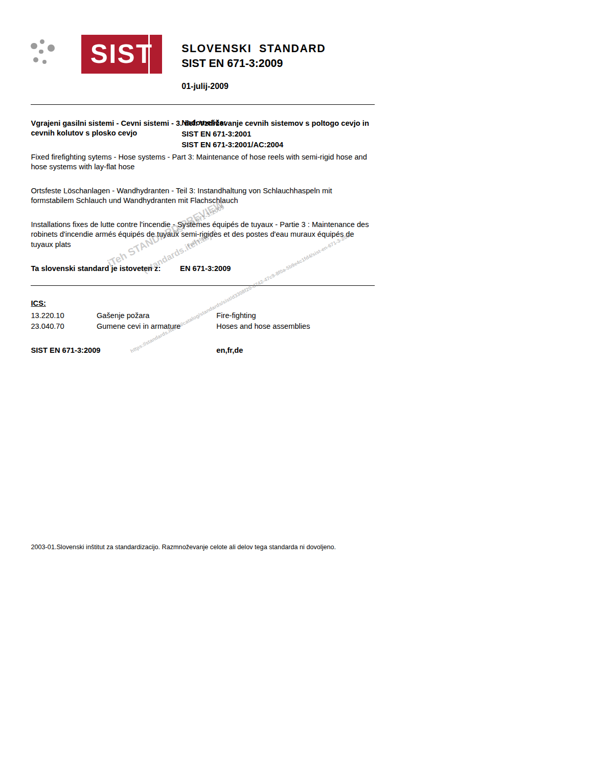SIST
SLOVENSKI STANDARD
SIST EN 671-3:2009
01-julij-2009
Nadomešča:
SIST EN 671-3:2001
SIST EN 671-3:2001/AC:2004
Vgrajeni gasilni sistemi - Cevni sistemi - 3. del: Vzdrževanje cevnih sistemov s poltogo cevjo in cevnih kolutov s plosko cevjo
Fixed firefighting sytems - Hose systems - Part 3: Maintenance of hose reels with semi-rigid hose and hose systems with lay-flat hose
Ortsfeste Löschanlagen - Wandhydranten - Teil 3: Instandhaltung von Schlauchhaspeln mit formstabilem Schlauch und Wandhydranten mit Flachschlauch
Installations fixes de lutte contre l'incendie - Systemes équipés de tuyaux - Partie 3 : Maintenance des robinets d'incendie armés équipés de tuyaux semi-rigides et des postes d'eau muraux équipés de tuyaux plats
Ta slovenski standard je istoveten z: EN 671-3:2009
ICS:
| 13.220.10 | Gašenje požara | Fire-fighting |
| 23.040.70 | Gumene cevi in armature | Hoses and hose assemblies |
SIST EN 671-3:2009 en,fr,de
2003-01.Slovenski inštitut za standardizacijo. Razmnoževanje celote ali delov tega standarda ni dovoljeno.
iTeh STANDARD PREVIEW
(standards.iteh.ai)
SIST EN 671-3:2009
https://standards.iteh.ai/catalog/standards/sist/d3308f20-d742-47c9-8f0a-5b9e4c1fd4/sist-en-671-3-2009
Full standard